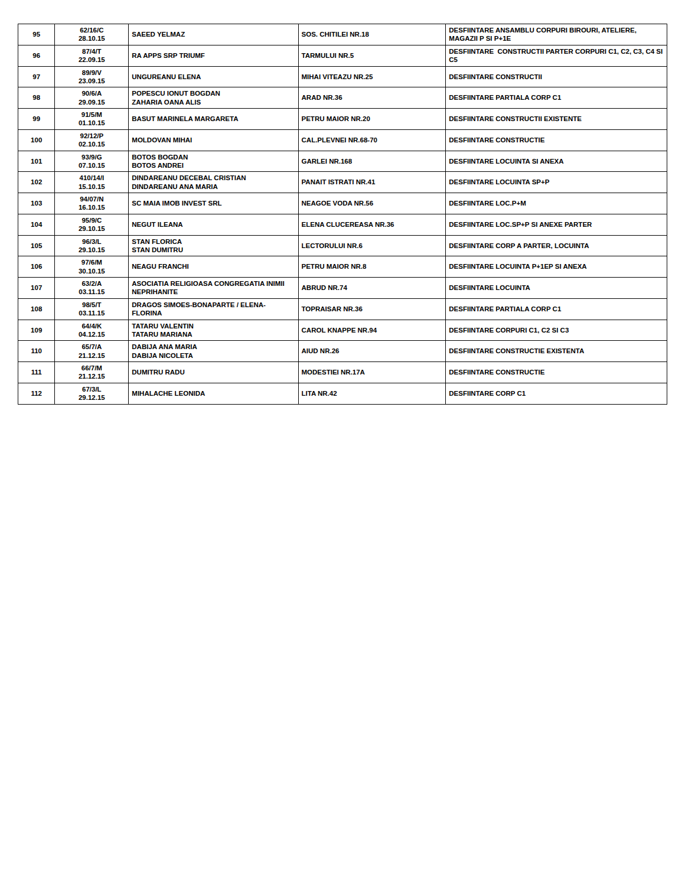| 95 | 62/16/C 28.10.15 | SAEED YELMAZ | SOS. CHITILEI NR.18 | DESFIINTARE ANSAMBLU CORPURI BIROURI, ATELIERE, MAGAZII P SI P+1E |
| 96 | 87/4/T 22.09.15 | RA APPS SRP TRIUMF | TARMULUI NR.5 | DESFIINTARE CONSTRUCTII PARTER CORPURI C1, C2, C3, C4 SI C5 |
| 97 | 89/9/V 23.09.15 | UNGUREANU ELENA | MIHAI VITEAZU NR.25 | DESFIINTARE CONSTRUCTII |
| 98 | 90/6/A 29.09.15 | POPESCU IONUT BOGDAN ZAHARIA OANA ALIS | ARAD NR.36 | DESFIINTARE PARTIALA CORP C1 |
| 99 | 91/5/M 01.10.15 | BASUT MARINELA MARGARETA | PETRU MAIOR NR.20 | DESFIINTARE CONSTRUCTII EXISTENTE |
| 100 | 92/12/P 02.10.15 | MOLDOVAN MIHAI | CAL.PLEVNEI NR.68-70 | DESFIINTARE CONSTRUCTIE |
| 101 | 93/9/G 07.10.15 | BOTOS BOGDAN BOTOS ANDREI | GARLEI NR.168 | DESFIINTARE LOCUINTA SI ANEXA |
| 102 | 410/14/I 15.10.15 | DINDAREANU DECEBAL CRISTIAN DINDAREANU ANA MARIA | PANAIT ISTRATI NR.41 | DESFIINTARE LOCUINTA SP+P |
| 103 | 94/07/N 16.10.15 | SC MAIA IMOB INVEST SRL | NEAGOE VODA NR.56 | DESFIINTARE LOC.P+M |
| 104 | 95/9/C 29.10.15 | NEGUT ILEANA | ELENA CLUCEREASA NR.36 | DESFIINTARE LOC.SP+P SI ANEXE PARTER |
| 105 | 96/3/L 29.10.15 | STAN FLORICA STAN DUMITRU | LECTORULUI NR.6 | DESFIINTARE CORP A PARTER, LOCUINTA |
| 106 | 97/6/M 30.10.15 | NEAGU FRANCHI | PETRU MAIOR NR.8 | DESFIINTARE LOCUINTA P+1EP SI ANEXA |
| 107 | 63/2/A 03.11.15 | ASOCIATIA RELIGIOASA CONGREGATIA INIMII NEPRIHANITE | ABRUD NR.74 | DESFIINTARE LOCUINTA |
| 108 | 98/5/T 03.11.15 | DRAGOS SIMOES-BONAPARTE / ELENA-FLORINA | TOPRAISAR NR.36 | DESFIINTARE PARTIALA CORP C1 |
| 109 | 64/4/K 04.12.15 | TATARU VALENTIN TATARU MARIANA | CAROL KNAPPE NR.94 | DESFIINTARE CORPURI C1, C2 SI C3 |
| 110 | 65/7/A 21.12.15 | DABIJA ANA MARIA DABIJA NICOLETA | AIUD NR.26 | DESFIINTARE CONSTRUCTIE EXISTENTA |
| 111 | 66/7/M 21.12.15 | DUMITRU RADU | MODESTIEI NR.17A | DESFIINTARE CONSTRUCTIE |
| 112 | 67/3/L 29.12.15 | MIHALACHE LEONIDA | LITA NR.42 | DESFIINTARE CORP C1 |